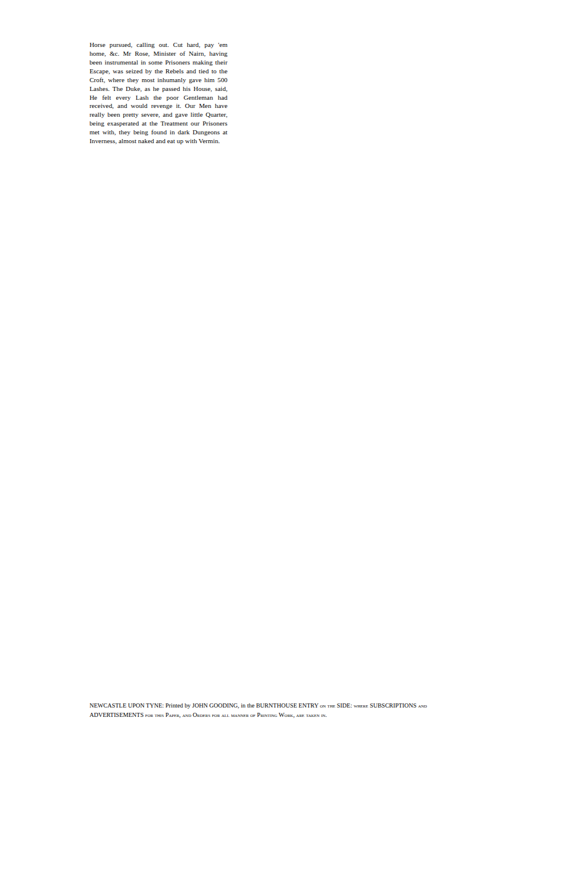Horse pursued, calling out. Cut hard, pay 'em home, &c. Mr Rose, Minister of Nairn, having been instrumental in some Prisoners making their Escape, was seized by the Rebels and tied to the Croft, where they most inhumanly gave him 500 Lashes. The Duke, as he passed his House, said, He felt every Lash the poor Gentleman had received, and would revenge it. Our Men have really been pretty severe, and gave little Quarter, being exasperated at the Treatment our Prisoners met with, they being found in dark Dungeons at Inverness, almost naked and eat up with Vermin.
NEWCASTLE UPON TYNE: Printed by JOHN GOODING, in the BURNTHOUSE ENTRY on the SIDE: where SUBSCRIPTIONS and ADVERTISEMENTS for this Paper, and Orders for all manner of Printing Work, are taken in.